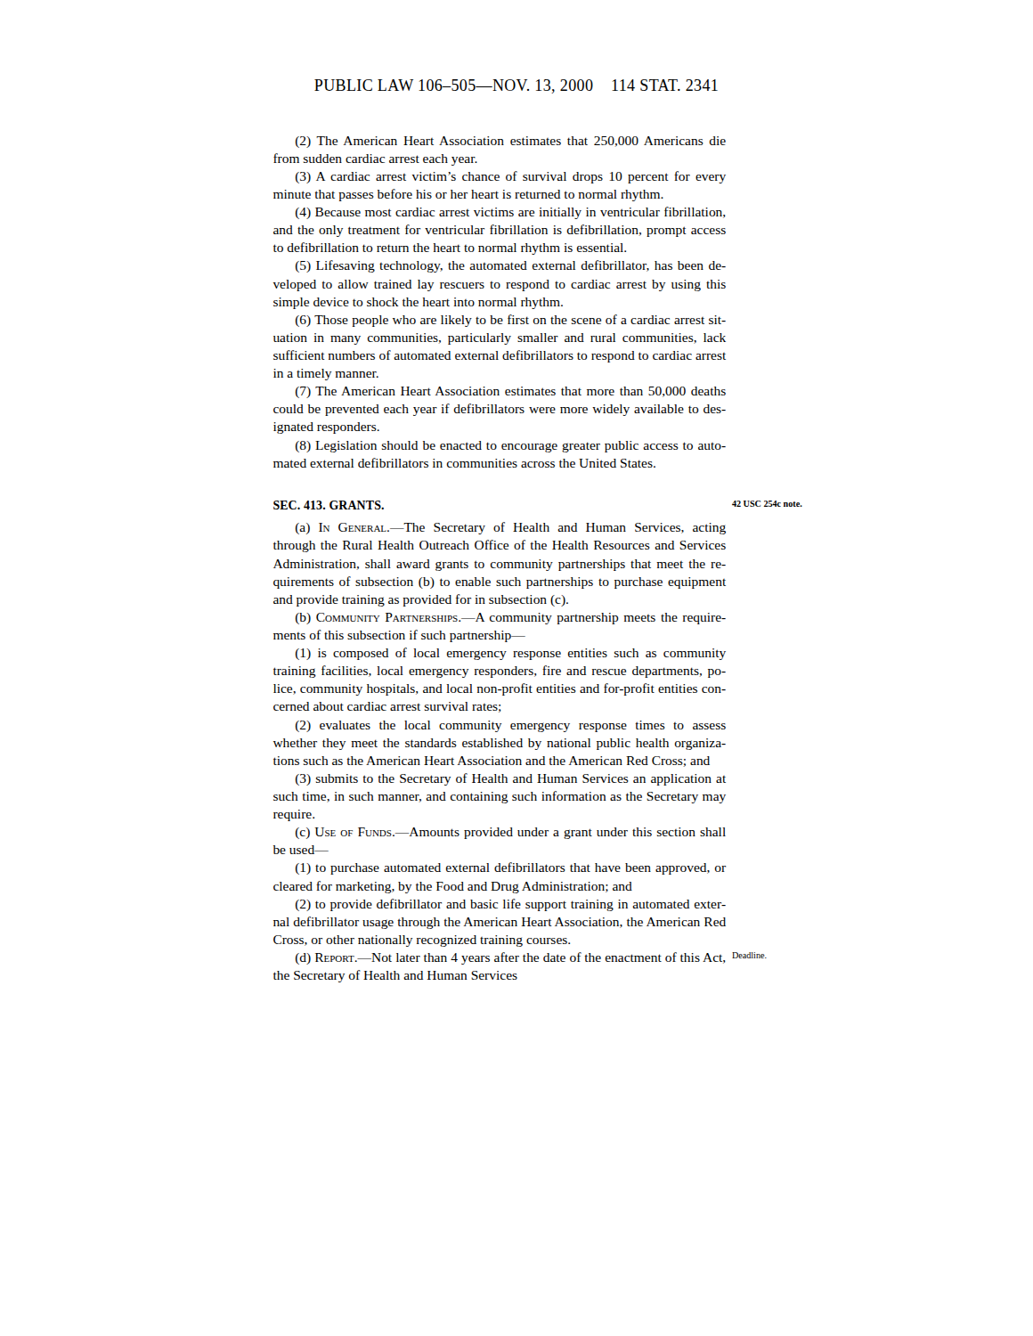PUBLIC LAW 106–505—NOV. 13, 2000114 STAT. 2341
(2) The American Heart Association estimates that 250,000 Americans die from sudden cardiac arrest each year.
(3) A cardiac arrest victim’s chance of survival drops 10 percent for every minute that passes before his or her heart is returned to normal rhythm.
(4) Because most cardiac arrest victims are initially in ventricular fibrillation, and the only treatment for ventricular fibrillation is defibrillation, prompt access to defibrillation to return the heart to normal rhythm is essential.
(5) Lifesaving technology, the automated external defibrillator, has been developed to allow trained lay rescuers to respond to cardiac arrest by using this simple device to shock the heart into normal rhythm.
(6) Those people who are likely to be first on the scene of a cardiac arrest situation in many communities, particularly smaller and rural communities, lack sufficient numbers of automated external defibrillators to respond to cardiac arrest in a timely manner.
(7) The American Heart Association estimates that more than 50,000 deaths could be prevented each year if defibrillators were more widely available to designated responders.
(8) Legislation should be enacted to encourage greater public access to automated external defibrillators in communities across the United States.
SEC. 413. GRANTS. 42 USC 254c note.
(a) In General.—The Secretary of Health and Human Services, acting through the Rural Health Outreach Office of the Health Resources and Services Administration, shall award grants to community partnerships that meet the requirements of subsection (b) to enable such partnerships to purchase equipment and provide training as provided for in subsection (c).
(b) Community Partnerships.—A community partnership meets the requirements of this subsection if such partnership—
(1) is composed of local emergency response entities such as community training facilities, local emergency responders, fire and rescue departments, police, community hospitals, and local non-profit entities and for-profit entities concerned about cardiac arrest survival rates;
(2) evaluates the local community emergency response times to assess whether they meet the standards established by national public health organizations such as the American Heart Association and the American Red Cross; and
(3) submits to the Secretary of Health and Human Services an application at such time, in such manner, and containing such information as the Secretary may require.
(c) Use of Funds.—Amounts provided under a grant under this section shall be used—
(1) to purchase automated external defibrillators that have been approved, or cleared for marketing, by the Food and Drug Administration; and
(2) to provide defibrillator and basic life support training in automated external defibrillator usage through the American Heart Association, the American Red Cross, or other nationally recognized training courses.
(d) Report.—Not later than 4 years after the date of the enactment of this Act, the Secretary of Health and Human ServicesDeadline.